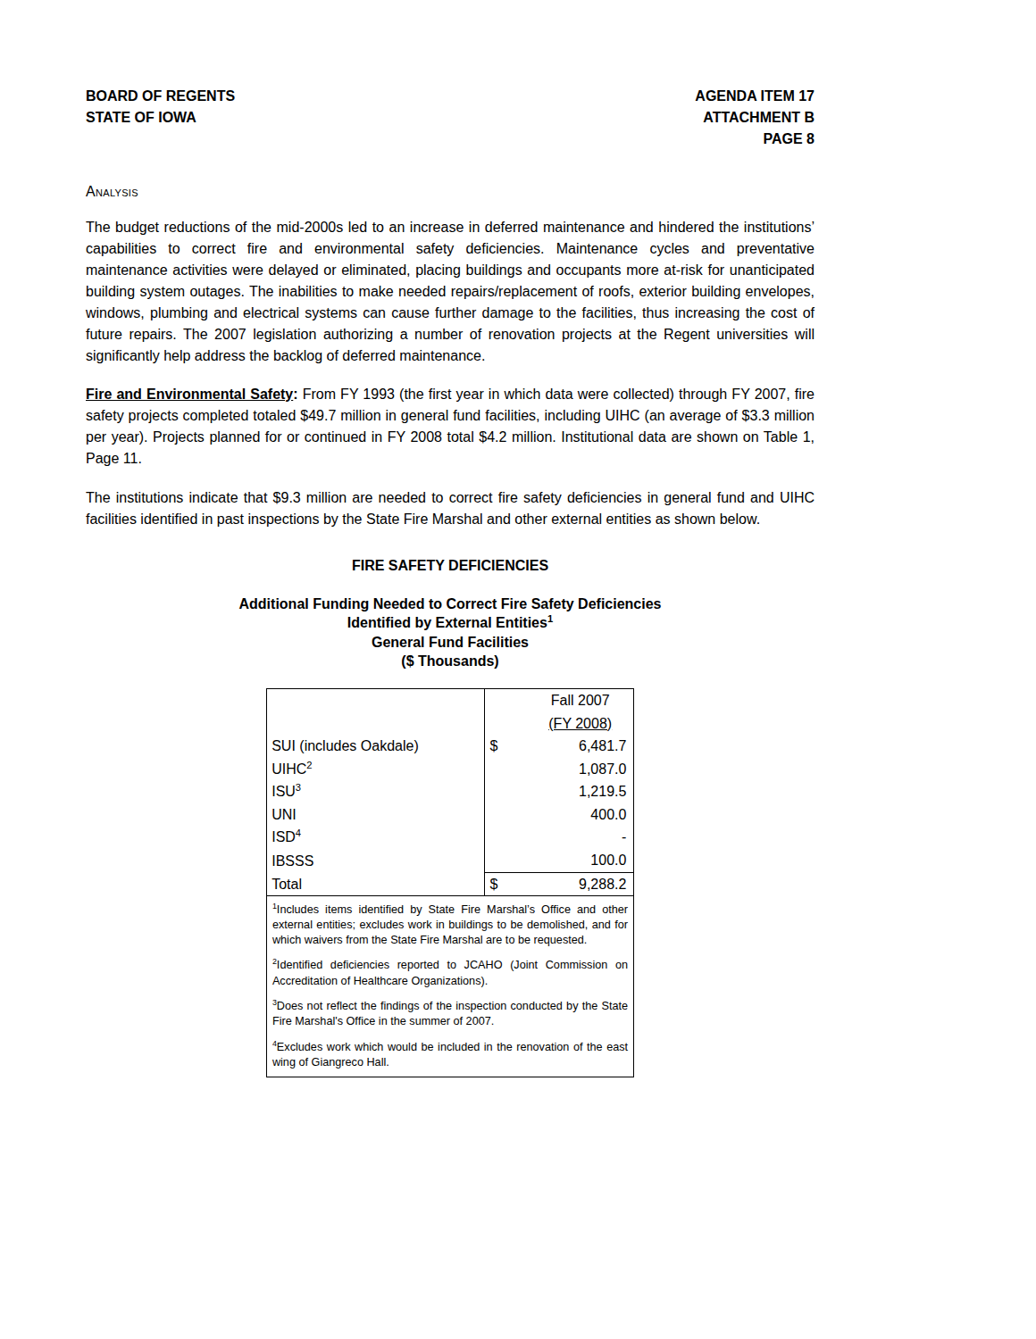BOARD OF REGENTS
STATE OF IOWA
AGENDA ITEM 17
ATTACHMENT B
PAGE 8
Analysis
The budget reductions of the mid-2000s led to an increase in deferred maintenance and hindered the institutions’ capabilities to correct fire and environmental safety deficiencies. Maintenance cycles and preventative maintenance activities were delayed or eliminated, placing buildings and occupants more at-risk for unanticipated building system outages. The inabilities to make needed repairs/replacement of roofs, exterior building envelopes, windows, plumbing and electrical systems can cause further damage to the facilities, thus increasing the cost of future repairs. The 2007 legislation authorizing a number of renovation projects at the Regent universities will significantly help address the backlog of deferred maintenance.
Fire and Environmental Safety: From FY 1993 (the first year in which data were collected) through FY 2007, fire safety projects completed totaled $49.7 million in general fund facilities, including UIHC (an average of $3.3 million per year). Projects planned for or continued in FY 2008 total $4.2 million. Institutional data are shown on Table 1, Page 11.
The institutions indicate that $9.3 million are needed to correct fire safety deficiencies in general fund and UIHC facilities identified in past inspections by the State Fire Marshal and other external entities as shown below.
FIRE SAFETY DEFICIENCIES
Additional Funding Needed to Correct Fire Safety Deficiencies
Identified by External Entities1
General Fund Facilities
($ Thousands)
| | | Fall 2007 |
| | | (FY 2008) |
| SUI (includes Oakdale) | $ | 6,481.7 |
| UIHC 2 | | 1,087.0 |
| ISU 3 | | 1,219.5 |
| UNI | | 400.0 |
| ISD 4 | | - |
| IBSSS | | 100.0 |
| Total | $ | 9,288.2 |
1Includes items identified by State Fire Marshal’s Office and other external entities; excludes work in buildings to be demolished, and for which waivers from the State Fire Marshal are to be requested.
2Identified deficiencies reported to JCAHO (Joint Commission on Accreditation of Healthcare Organizations).
3Does not reflect the findings of the inspection conducted by the State Fire Marshal's Office in the summer of 2007.
4Excludes work which would be included in the renovation of the east wing of Giangreco Hall.